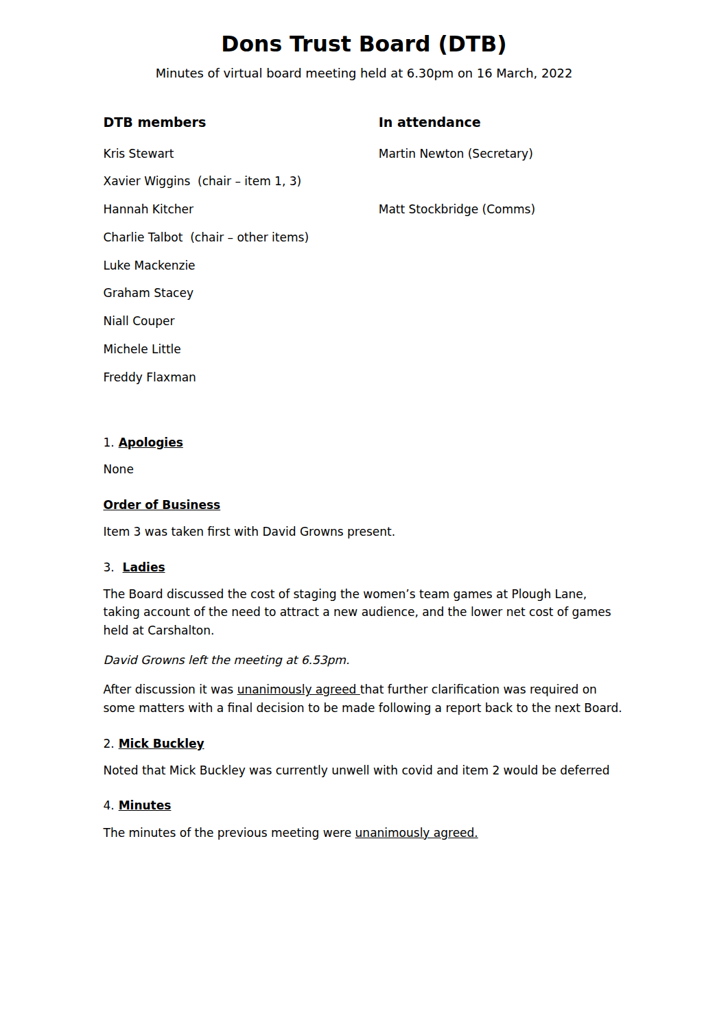Dons Trust Board (DTB)
Minutes of virtual board meeting held at 6.30pm on 16 March, 2022
DTB members
Kris Stewart
Xavier Wiggins (chair – item 1, 3)
Hannah Kitcher
Charlie Talbot (chair – other items)
Luke Mackenzie
Graham Stacey
Niall Couper
Michele Little
Freddy Flaxman
In attendance
Martin Newton (Secretary)
Matt Stockbridge (Comms)
1. Apologies
None
Order of Business
Item 3 was taken first with David Growns present.
3. Ladies
The Board discussed the cost of staging the women’s team games at Plough Lane, taking account of the need to attract a new audience, and the lower net cost of games held at Carshalton.
David Growns left the meeting at 6.53pm.
After discussion it was unanimously agreed that further clarification was required on some matters with a final decision to be made following a report back to the next Board.
2. Mick Buckley
Noted that Mick Buckley was currently unwell with covid and item 2 would be deferred
4. Minutes
The minutes of the previous meeting were unanimously agreed.